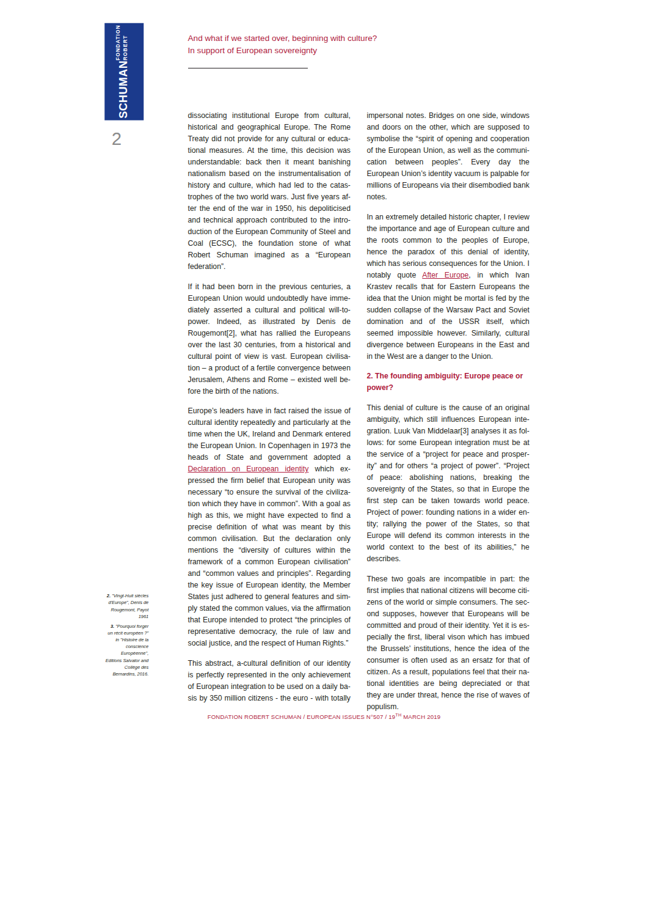SCHUMAN FONDATION ROBERT
2
And what if we started over, beginning with culture?
In support of European sovereignty
dissociating institutional Europe from cultural, historical and geographical Europe. The Rome Treaty did not provide for any cultural or educational measures. At the time, this decision was understandable: back then it meant banishing nationalism based on the instrumentalisation of history and culture, which had led to the catastrophes of the two world wars. Just five years after the end of the war in 1950, his depoliticised and technical approach contributed to the introduction of the European Community of Steel and Coal (ECSC), the foundation stone of what Robert Schuman imagined as a “European federation”.
If it had been born in the previous centuries, a European Union would undoubtedly have immediately asserted a cultural and political will-to-power. Indeed, as illustrated by Denis de Rougemont[2], what has rallied the Europeans over the last 30 centuries, from a historical and cultural point of view is vast. European civilisation – a product of a fertile convergence between Jerusalem, Athens and Rome – existed well before the birth of the nations.
Europe’s leaders have in fact raised the issue of cultural identity repeatedly and particularly at the time when the UK, Ireland and Denmark entered the European Union. In Copenhagen in 1973 the heads of State and government adopted a Declaration on European identity which expressed the firm belief that European unity was necessary “to ensure the survival of the civilization which they have in common”. With a goal as high as this, we might have expected to find a precise definition of what was meant by this common civilisation. But the declaration only mentions the “diversity of cultures within the framework of a common European civilisation” and “common values and principles”. Regarding the key issue of European identity, the Member States just adhered to general features and simply stated the common values, via the affirmation that Europe intended to protect “the principles of representative democracy, the rule of law and social justice, and the respect of Human Rights.”
This abstract, a-cultural definition of our identity is perfectly represented in the only achievement of European integration to be used on a daily basis by 350 million citizens - the euro - with totally impersonal notes. Bridges on one side, windows and doors on the other, which are supposed to symbolise the “spirit of opening and cooperation of the European Union, as well as the communication between peoples”. Every day the European Union’s identity vacuum is palpable for millions of Europeans via their disembodied bank notes.
In an extremely detailed historic chapter, I review the importance and age of European culture and the roots common to the peoples of Europe, hence the paradox of this denial of identity, which has serious consequences for the Union. I notably quote After Europe, in which Ivan Krastev recalls that for Eastern Europeans the idea that the Union might be mortal is fed by the sudden collapse of the Warsaw Pact and Soviet domination and of the USSR itself, which seemed impossible however. Similarly, cultural divergence between Europeans in the East and in the West are a danger to the Union.
2. The founding ambiguity: Europe peace or power?
This denial of culture is the cause of an original ambiguity, which still influences European integration. Luuk Van Middelaar[3] analyses it as follows: for some European integration must be at the service of a “project for peace and prosperity” and for others “a project of power”. “Project of peace: abolishing nations, breaking the sovereignty of the States, so that in Europe the first step can be taken towards world peace. Project of power: founding nations in a wider entity; rallying the power of the States, so that Europe will defend its common interests in the world context to the best of its abilities,” he describes.
These two goals are incompatible in part: the first implies that national citizens will become citizens of the world or simple consumers. The second supposes, however that Europeans will be committed and proud of their identity. Yet it is especially the first, liberal vison which has imbued the Brussels’ institutions, hence the idea of the consumer is often used as an ersatz for that of citizen. As a result, populations feel that their national identities are being depreciated or that they are under threat, hence the rise of waves of populism.
2. "Vingt-Huit siècles d'Europe", Denis de Rougemont, Payot 1961
3. "Pourquoi forger un récit européen ?" in "Histoire de la conscience Européenne", Editions Salvator and Collège des Bernardins, 2016.
FONDATION ROBERT SCHUMAN / EUROPEAN ISSUES N°507 / 19TH MARCH 2019